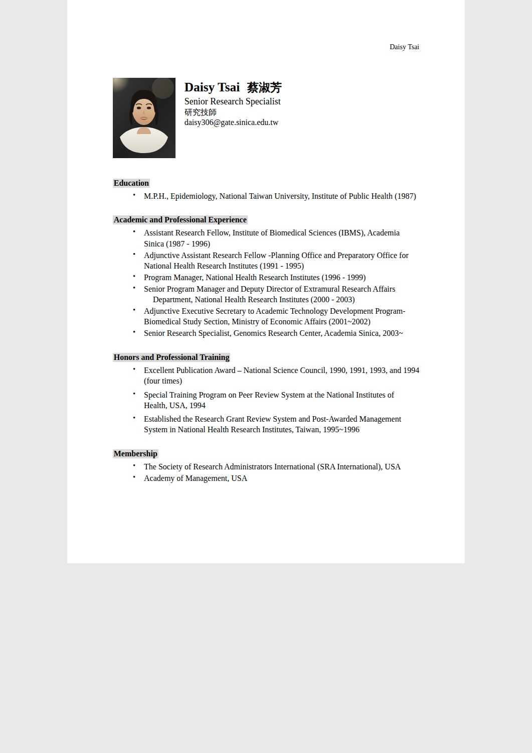Daisy Tsai
Daisy Tsai 蔡淑芳
Senior Research Specialist
研究技師
daisy306@gate.sinica.edu.tw
Education
M.P.H., Epidemiology, National Taiwan University, Institute of Public Health (1987)
Academic and Professional Experience
Assistant Research Fellow, Institute of Biomedical Sciences (IBMS), Academia Sinica (1987 - 1996)
Adjunctive Assistant Research Fellow -Planning Office and Preparatory Office for National Health Research Institutes (1991 - 1995)
Program Manager, National Health Research Institutes (1996 - 1999)
Senior Program Manager and Deputy Director of Extramural Research Affairs Department, National Health Research Institutes (2000 - 2003)
Adjunctive Executive Secretary to Academic Technology Development Program-Biomedical Study Section, Ministry of Economic Affairs (2001~2002)
Senior Research Specialist, Genomics Research Center, Academia Sinica, 2003~
Honors and Professional Training
Excellent Publication Award – National Science Council, 1990, 1991, 1993, and 1994 (four times)
Special Training Program on Peer Review System at the National Institutes of Health, USA, 1994
Established the Research Grant Review System and Post-Awarded Management System in National Health Research Institutes, Taiwan, 1995~1996
Membership
The Society of Research Administrators International (SRA International), USA
Academy of Management, USA